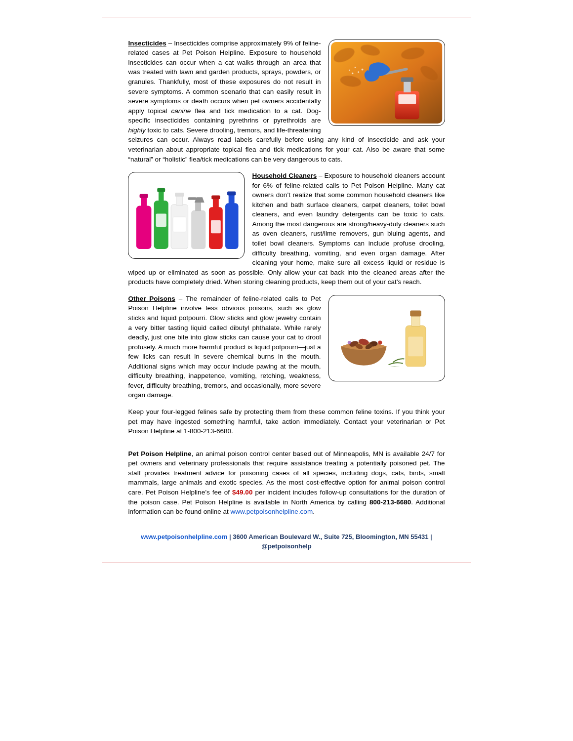Insecticides – Insecticides comprise approximately 9% of feline-related cases at Pet Poison Helpline. Exposure to household insecticides can occur when a cat walks through an area that was treated with lawn and garden products, sprays, powders, or granules. Thankfully, most of these exposures do not result in severe symptoms. A common scenario that can easily result in severe symptoms or death occurs when pet owners accidentally apply topical canine flea and tick medication to a cat. Dog-specific insecticides containing pyrethrins or pyrethroids are highly toxic to cats. Severe drooling, tremors, and life-threatening seizures can occur. Always read labels carefully before using any kind of insecticide and ask your veterinarian about appropriate topical flea and tick medications for your cat. Also be aware that some “natural” or “holistic” flea/tick medications can be very dangerous to cats.
Household Cleaners – Exposure to household cleaners account for 6% of feline-related calls to Pet Poison Helpline. Many cat owners don’t realize that some common household cleaners like kitchen and bath surface cleaners, carpet cleaners, toilet bowl cleaners, and even laundry detergents can be toxic to cats. Among the most dangerous are strong/heavy-duty cleaners such as oven cleaners, rust/lime removers, gun bluing agents, and toilet bowl cleaners. Symptoms can include profuse drooling, difficulty breathing, vomiting, and even organ damage. After cleaning your home, make sure all excess liquid or residue is wiped up or eliminated as soon as possible. Only allow your cat back into the cleaned areas after the products have completely dried. When storing cleaning products, keep them out of your cat’s reach.
Other Poisons – The remainder of feline-related calls to Pet Poison Helpline involve less obvious poisons, such as glow sticks and liquid potpourri. Glow sticks and glow jewelry contain a very bitter tasting liquid called dibutyl phthalate. While rarely deadly, just one bite into glow sticks can cause your cat to drool profusely. A much more harmful product is liquid potpourri—just a few licks can result in severe chemical burns in the mouth. Additional signs which may occur include pawing at the mouth, difficulty breathing, inappetence, vomiting, retching, weakness, fever, difficulty breathing, tremors, and occasionally, more severe organ damage.
Keep your four-legged felines safe by protecting them from these common feline toxins. If you think your pet may have ingested something harmful, take action immediately. Contact your veterinarian or Pet Poison Helpline at 1-800-213-6680.
Pet Poison Helpline, an animal poison control center based out of Minneapolis, MN is available 24/7 for pet owners and veterinary professionals that require assistance treating a potentially poisoned pet. The staff provides treatment advice for poisoning cases of all species, including dogs, cats, birds, small mammals, large animals and exotic species. As the most cost-effective option for animal poison control care, Pet Poison Helpline’s fee of $49.00 per incident includes follow-up consultations for the duration of the poison case. Pet Poison Helpline is available in North America by calling 800-213-6680. Additional information can be found online at www.petpoisonhelpline.com.
www.petpoisonhelpline.com | 3600 American Boulevard W., Suite 725, Bloomington, MN 55431 | @petpoisonhelp